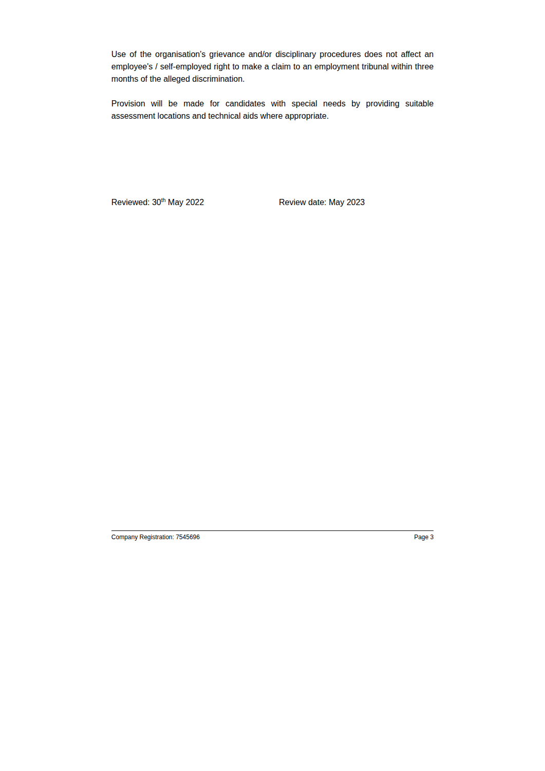Use of the organisation's grievance and/or disciplinary procedures does not affect an employee's / self-employed right to make a claim to an employment tribunal within three months of the alleged discrimination.
Provision will be made for candidates with special needs by providing suitable assessment locations and technical aids where appropriate.
Reviewed: 30th May 2022
Review date: May 2023
Company Registration: 7545696 Page 3